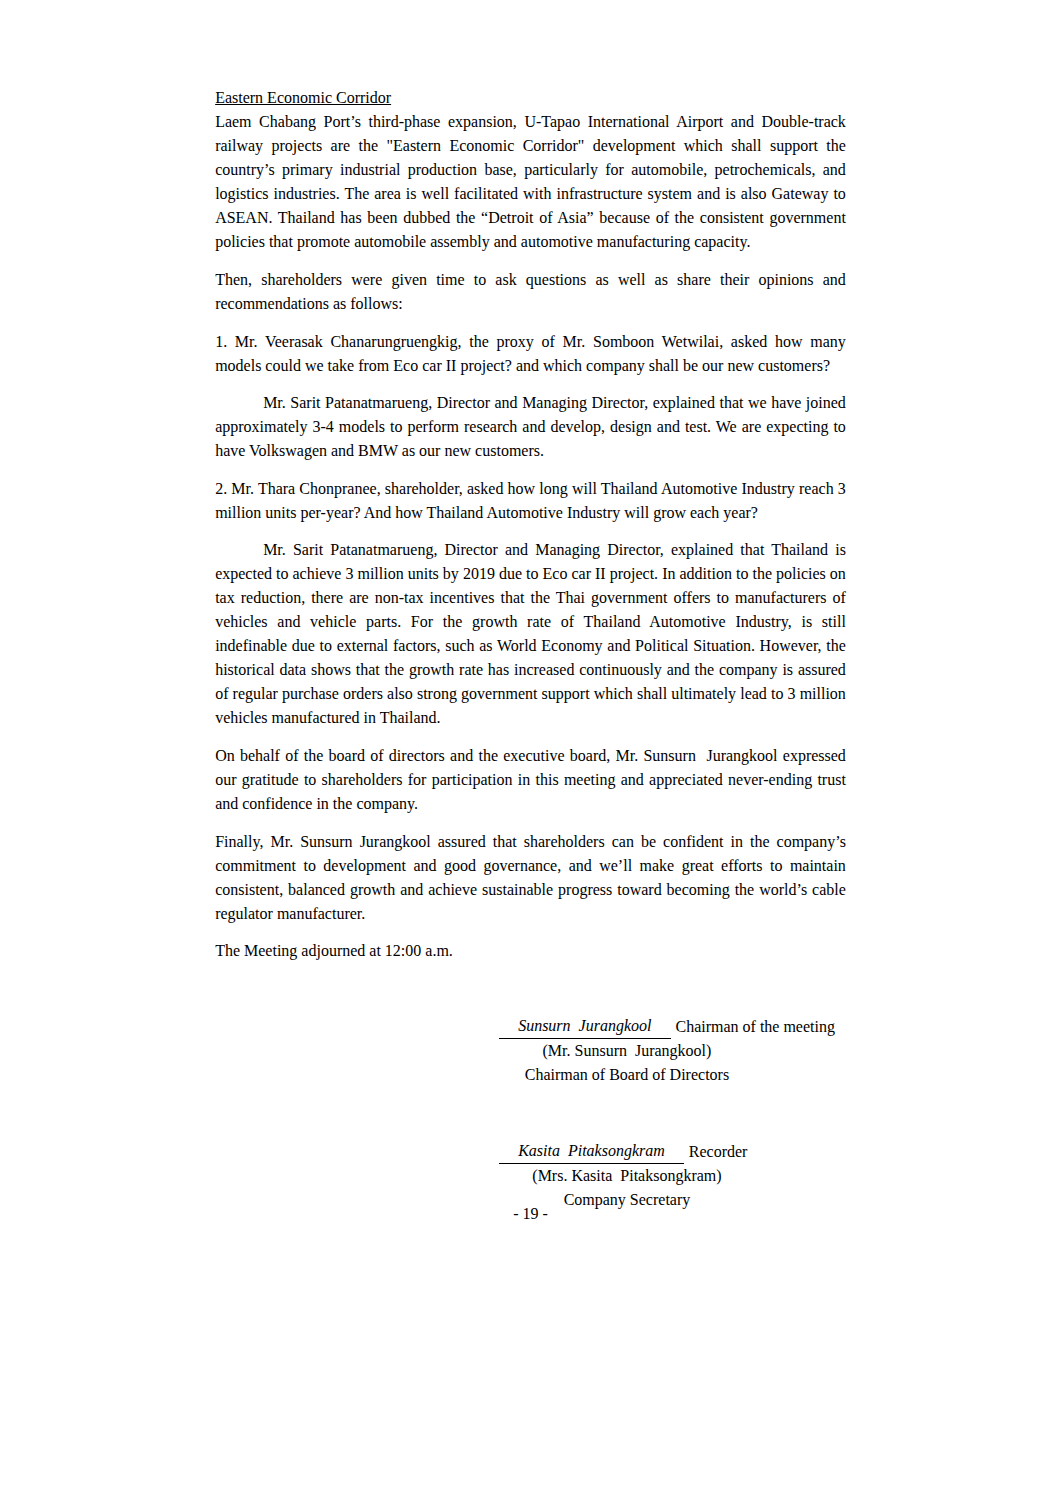Eastern Economic Corridor
Laem Chabang Port’s third-phase expansion, U-Tapao International Airport and Double-track railway projects are the "Eastern Economic Corridor" development which shall support the country’s primary industrial production base, particularly for automobile, petrochemicals, and logistics industries. The area is well facilitated with infrastructure system and is also Gateway to ASEAN. Thailand has been dubbed the “Detroit of Asia” because of the consistent government policies that promote automobile assembly and automotive manufacturing capacity.
Then, shareholders were given time to ask questions as well as share their opinions and recommendations as follows:
1. Mr. Veerasak Chanarungruengkig, the proxy of Mr. Somboon Wetwilai, asked how many models could we take from Eco car II project? and which company shall be our new customers?
Mr. Sarit Patanatmarueng, Director and Managing Director, explained that we have joined approximately 3-4 models to perform research and develop, design and test. We are expecting to have Volkswagen and BMW as our new customers.
2. Mr. Thara Chonpranee, shareholder, asked how long will Thailand Automotive Industry reach 3 million units per-year? And how Thailand Automotive Industry will grow each year?
Mr. Sarit Patanatmarueng, Director and Managing Director, explained that Thailand is expected to achieve 3 million units by 2019 due to Eco car II project. In addition to the policies on tax reduction, there are non-tax incentives that the Thai government offers to manufacturers of vehicles and vehicle parts. For the growth rate of Thailand Automotive Industry, is still indefinable due to external factors, such as World Economy and Political Situation. However, the historical data shows that the growth rate has increased continuously and the company is assured of regular purchase orders also strong government support which shall ultimately lead to 3 million vehicles manufactured in Thailand.
On behalf of the board of directors and the executive board, Mr. Sunsurn Jurangkool expressed our gratitude to shareholders for participation in this meeting and appreciated never-ending trust and confidence in the company.
Finally, Mr. Sunsurn Jurangkool assured that shareholders can be confident in the company’s commitment to development and good governance, and we’ll make great efforts to maintain consistent, balanced growth and achieve sustainable progress toward becoming the world’s cable regulator manufacturer.
The Meeting adjourned at 12:00 a.m.
Sunsurn Jurangkool Chairman of the meeting
(Mr. Sunsurn Jurangkool)
Chairman of Board of Directors
Kasita Pitaksongkram Recorder
(Mrs. Kasita Pitaksongkram)
Company Secretary
- 19 -